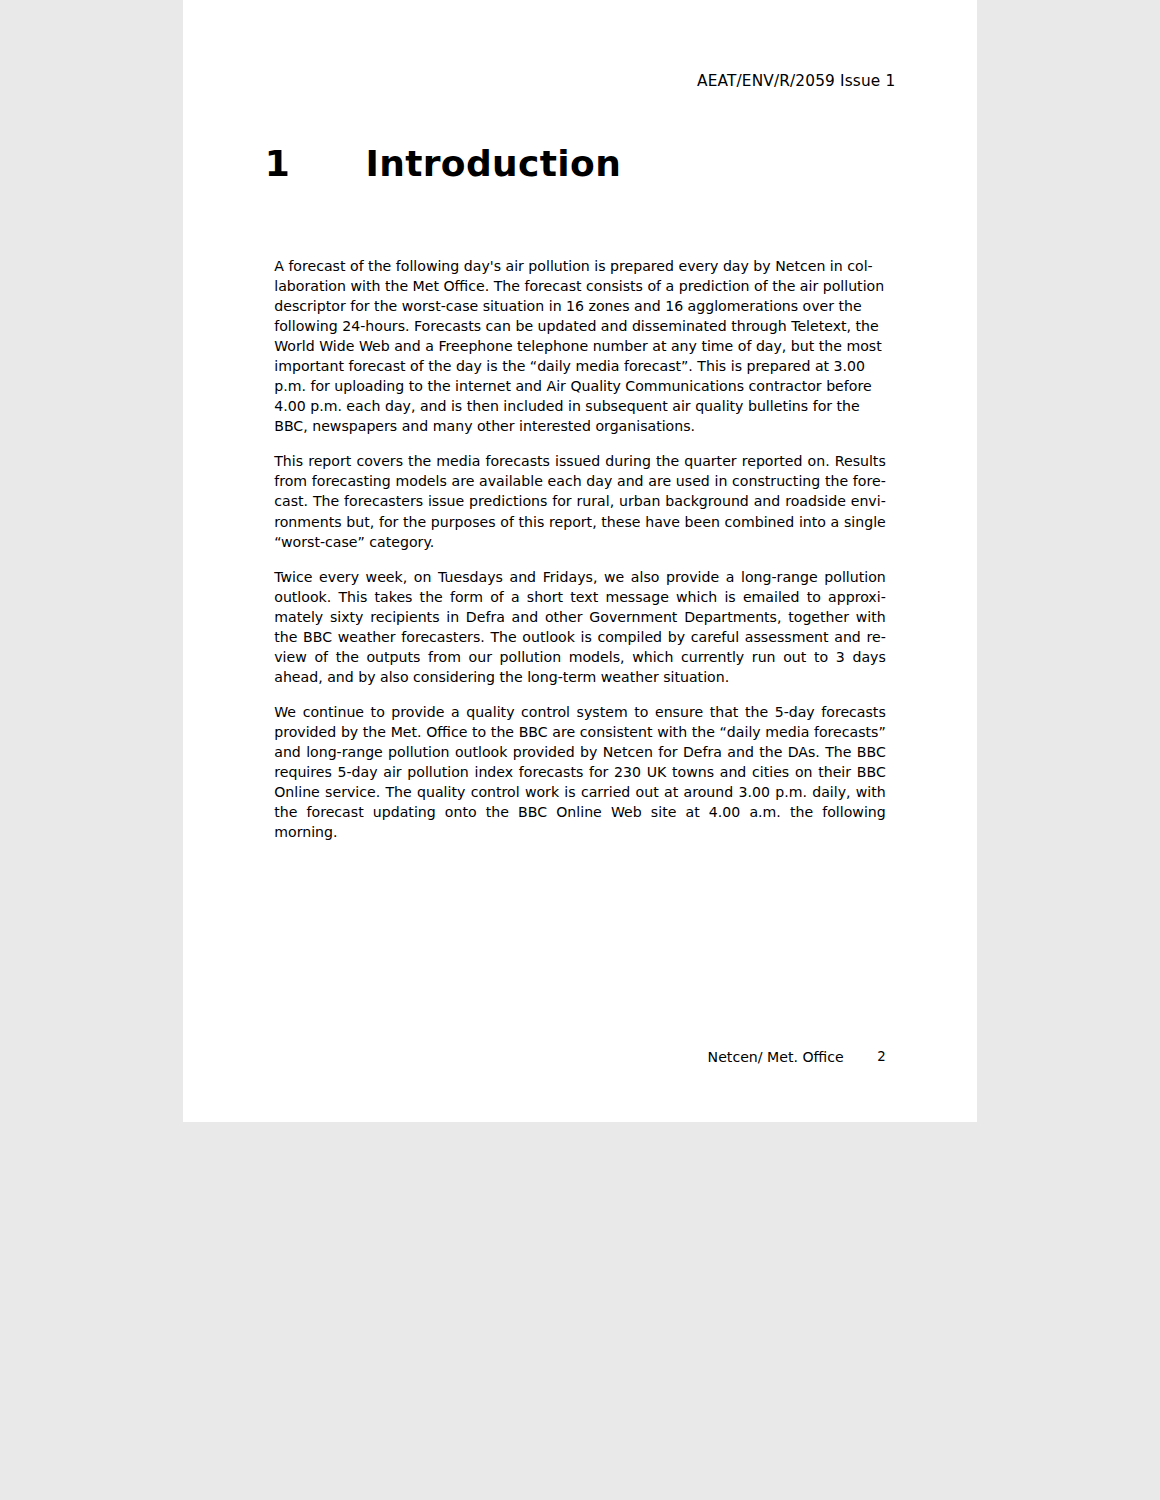AEAT/ENV/R/2059 Issue 1
1 Introduction
A forecast of the following day's air pollution is prepared every day by Netcen in collaboration with the Met Office. The forecast consists of a prediction of the air pollution descriptor for the worst-case situation in 16 zones and 16 agglomerations over the following 24-hours. Forecasts can be updated and disseminated through Teletext, the World Wide Web and a Freephone telephone number at any time of day, but the most important forecast of the day is the “daily media forecast”. This is prepared at 3.00 p.m. for uploading to the internet and Air Quality Communications contractor before 4.00 p.m. each day, and is then included in subsequent air quality bulletins for the BBC, newspapers and many other interested organisations.
This report covers the media forecasts issued during the quarter reported on. Results from forecasting models are available each day and are used in constructing the forecast. The forecasters issue predictions for rural, urban background and roadside environments but, for the purposes of this report, these have been combined into a single “worst-case” category.
Twice every week, on Tuesdays and Fridays, we also provide a long-range pollution outlook. This takes the form of a short text message which is emailed to approximately sixty recipients in Defra and other Government Departments, together with the BBC weather forecasters. The outlook is compiled by careful assessment and review of the outputs from our pollution models, which currently run out to 3 days ahead, and by also considering the long-term weather situation.
We continue to provide a quality control system to ensure that the 5-day forecasts provided by the Met. Office to the BBC are consistent with the “daily media forecasts” and long-range pollution outlook provided by Netcen for Defra and the DAs. The BBC requires 5-day air pollution index forecasts for 230 UK towns and cities on their BBC Online service. The quality control work is carried out at around 3.00 p.m. daily, with the forecast updating onto the BBC Online Web site at 4.00 a.m. the following morning.
Netcen/ Met. Office 2